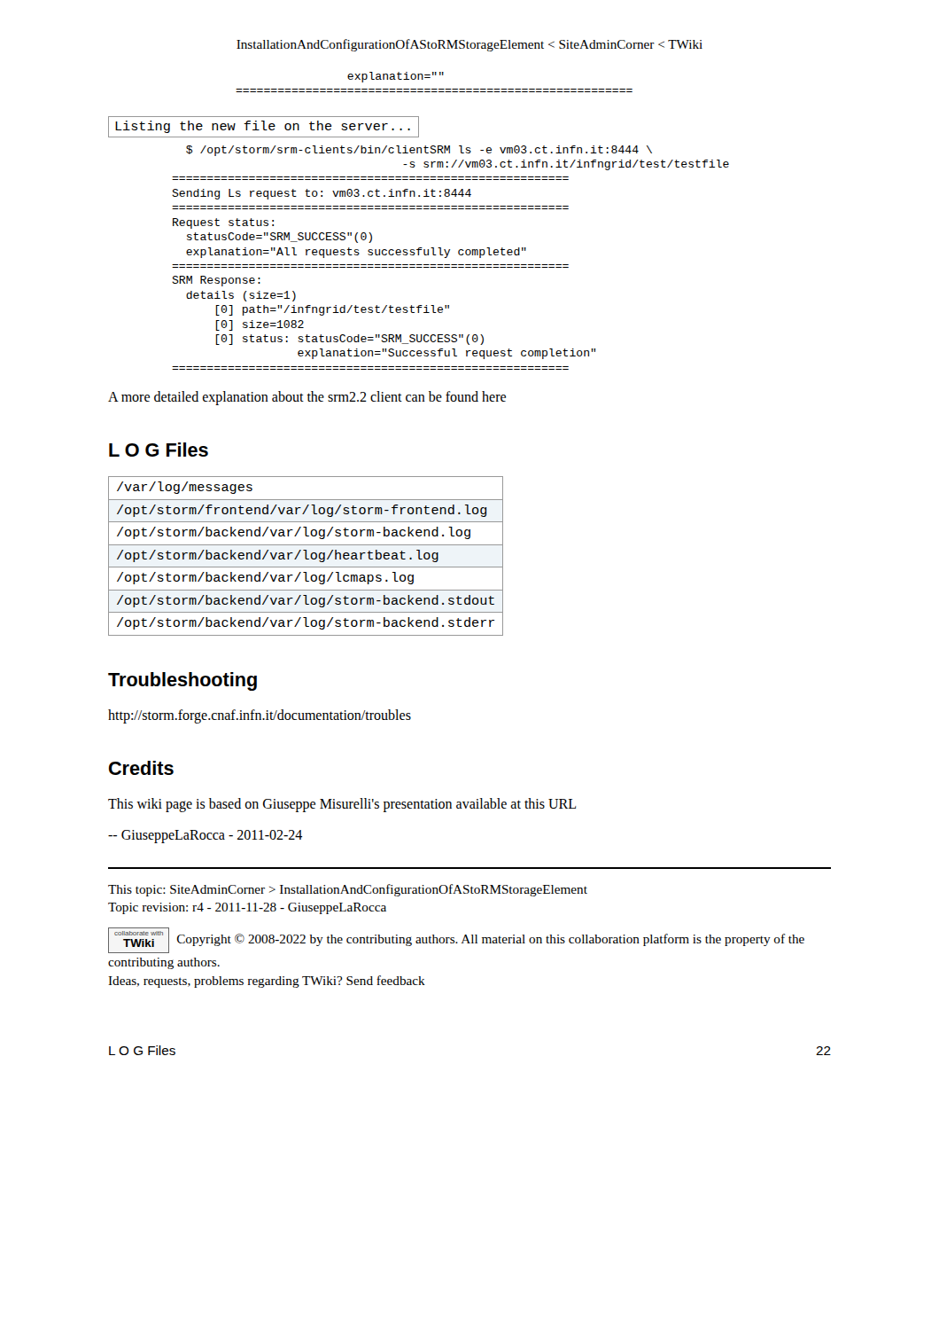InstallationAndConfigurationOfAStoRMStorageElement < SiteAdminCorner < TWiki
                explanation=""
=========================================================
Listing the new file on the server...
  $ /opt/storm/srm-clients/bin/clientSRM ls -e vm03.ct.infn.it:8444 \
                                 -s srm://vm03.ct.infn.it/infngrid/test/testfile
=========================================================
Sending Ls request to: vm03.ct.infn.it:8444
=========================================================
Request status:
  statusCode="SRM_SUCCESS"(0)
  explanation="All requests successfully completed"
=========================================================
SRM Response:
  details (size=1)
      [0] path="/infngrid/test/testfile"
      [0] size=1082
      [0] status: statusCode="SRM_SUCCESS"(0)
                  explanation="Successful request completion"
=========================================================
A more detailed explanation about the srm2.2 client can be found here
L O G Files
| /var/log/messages |
| /opt/storm/frontend/var/log/storm-frontend.log |
| /opt/storm/backend/var/log/storm-backend.log |
| /opt/storm/backend/var/log/heartbeat.log |
| /opt/storm/backend/var/log/lcmaps.log |
| /opt/storm/backend/var/log/storm-backend.stdout |
| /opt/storm/backend/var/log/storm-backend.stderr |
Troubleshooting
http://storm.forge.cnaf.infn.it/documentation/troubles
Credits
This wiki page is based on Giuseppe Misurelli's presentation available at this URL
-- GiuseppeLaRocca - 2011-02-24
This topic: SiteAdminCorner > InstallationAndConfigurationOfAStoRMStorageElement
Topic revision: r4 - 2011-11-28 - GiuseppeLaRocca
collaborate with TWiki Copyright © 2008-2022 by the contributing authors. All material on this collaboration platform is the property of the contributing authors.
Ideas, requests, problems regarding TWiki? Send feedback
L O G Files 22